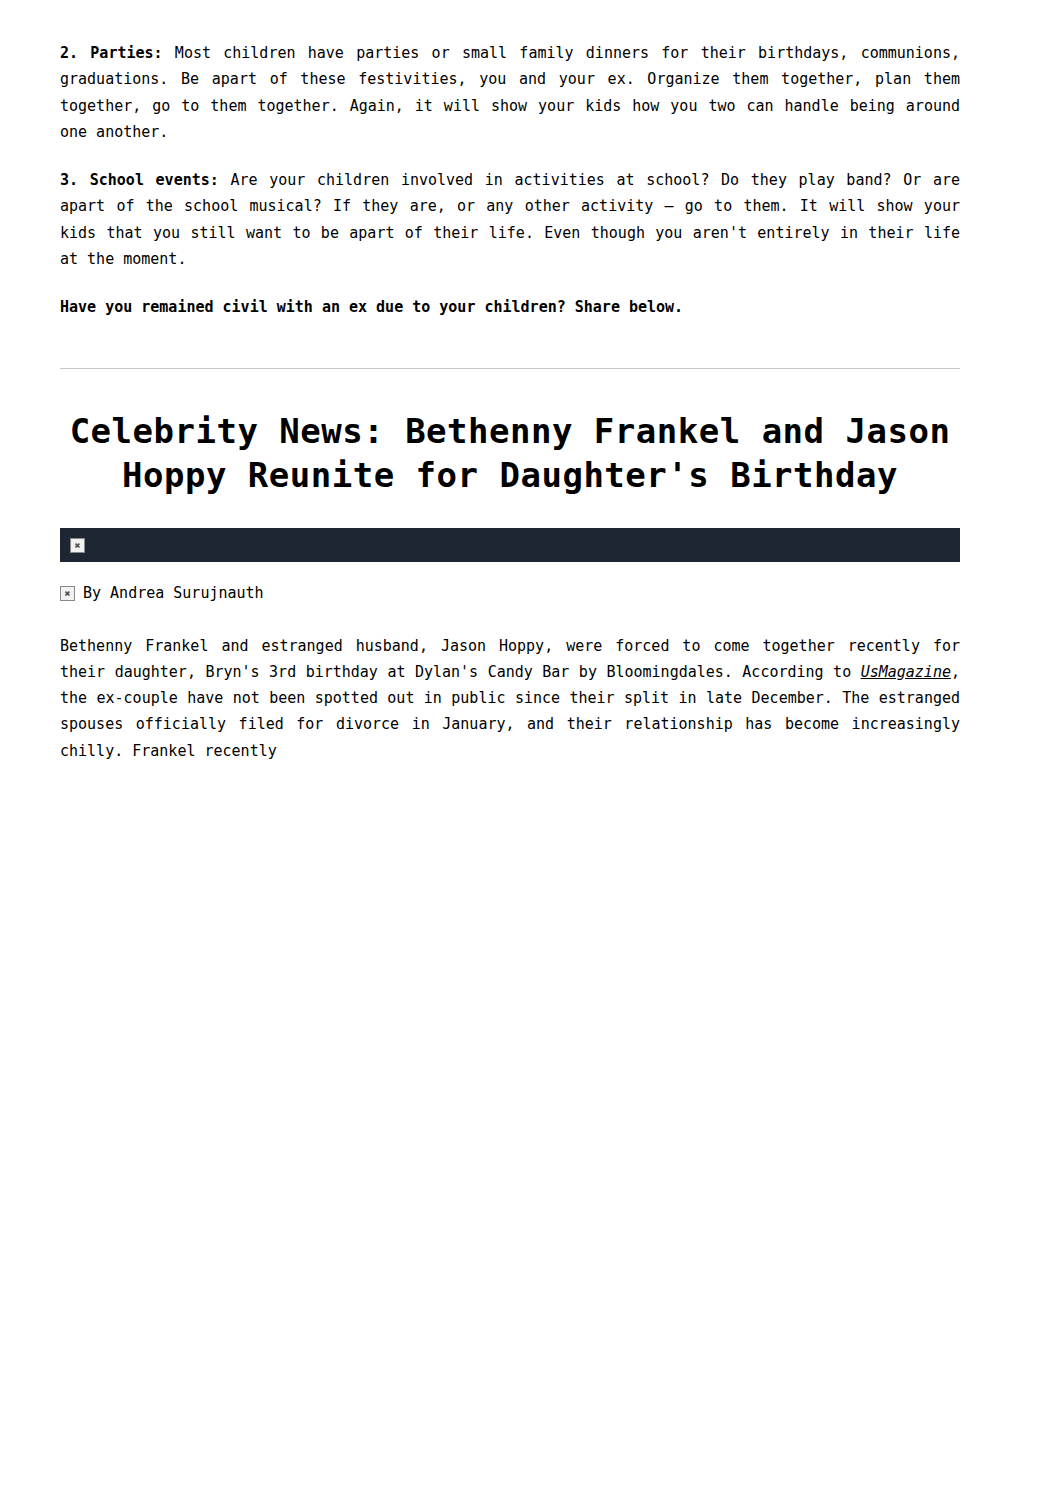2. Parties: Most children have parties or small family dinners for their birthdays, communions, graduations. Be apart of these festivities, you and your ex. Organize them together, plan them together, go to them together. Again, it will show your kids how you two can handle being around one another.
3. School events: Are your children involved in activities at school? Do they play band? Or are apart of the school musical? If they are, or any other activity — go to them. It will show your kids that you still want to be apart of their life. Even though you aren't entirely in their life at the moment.
Have you remained civil with an ex due to your children? Share below.
Celebrity News: Bethenny Frankel and Jason Hoppy Reunite for Daughter's Birthday
✖
✖By Andrea Surujnauth
Bethenny Frankel and estranged husband, Jason Hoppy, were forced to come together recently for their daughter, Bryn's 3rd birthday at Dylan's Candy Bar by Bloomingdales. According to UsMagazine, the ex-couple have not been spotted out in public since their split in late December. The estranged spouses officially filed for divorce in January, and their relationship has become increasingly chilly. Frankel recently